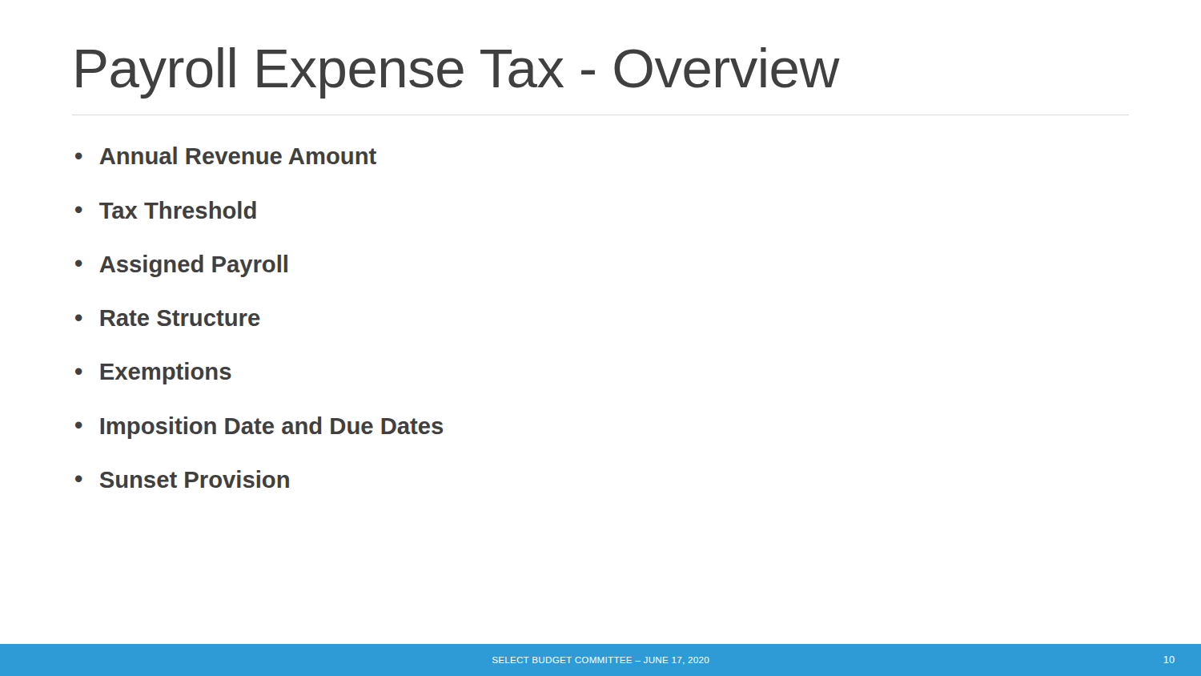Payroll Expense Tax - Overview
Annual Revenue Amount
Tax Threshold
Assigned Payroll
Rate Structure
Exemptions
Imposition Date and Due Dates
Sunset Provision
Select Budget Committee – June 17, 2020 10